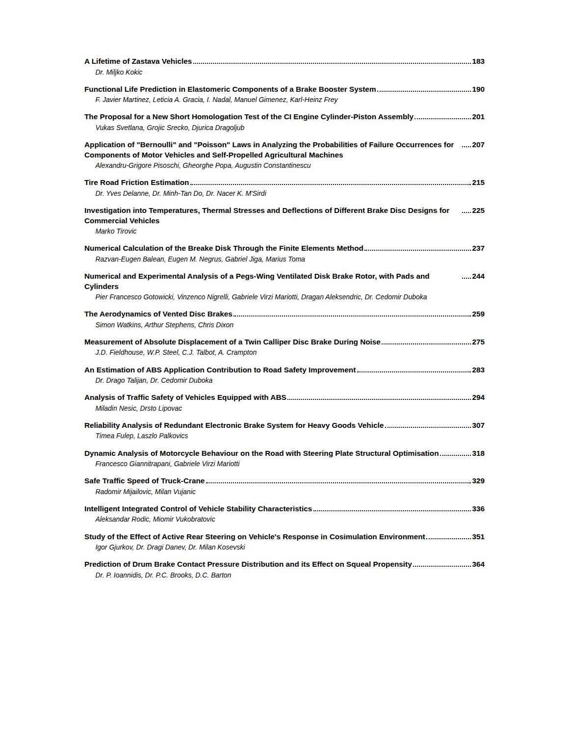A Lifetime of Zastava Vehicles 183
Dr. Miljko Kokic
Functional Life Prediction in Elastomeric Components of a Brake Booster System 190
F. Javier Martinez, Leticia A. Gracia, I. Nadal, Manuel Gimenez, Karl-Heinz Frey
The Proposal for a New Short Homologation Test of the CI Engine Cylinder-Piston Assembly 201
Vukas Svetlana, Grojic Srecko, Djurica Dragoljub
Application of "Bernoulli" and "Poisson" Laws in Analyzing the Probabilities of Failure Occurrences for Components of Motor Vehicles and Self-Propelled Agricultural Machines 207
Alexandru-Grigore Pisoschi, Gheorghe Popa, Augustin Constantinescu
Tire Road Friction Estimation 215
Dr. Yves Delanne, Dr. Minh-Tan Do, Dr. Nacer K. M'Sirdi
Investigation into Temperatures, Thermal Stresses and Deflections of Different Brake Disc Designs for Commercial Vehicles 225
Marko Tirovic
Numerical Calculation of the Breake Disk Through the Finite Elements Method 237
Razvan-Eugen Balean, Eugen M. Negrus, Gabriel Jiga, Marius Toma
Numerical and Experimental Analysis of a Pegs-Wing Ventilated Disk Brake Rotor, with Pads and Cylinders 244
Pier Francesco Gotowicki, Vinzenco Nigrelli, Gabriele Virzi Mariotti, Dragan Aleksendric, Dr. Cedomir Duboka
The Aerodynamics of Vented Disc Brakes 259
Simon Watkins, Arthur Stephens, Chris Dixon
Measurement of Absolute Displacement of a Twin Calliper Disc Brake During Noise 275
J.D. Fieldhouse, W.P. Steel, C.J. Talbot, A. Crampton
An Estimation of ABS Application Contribution to Road Safety Improvement 283
Dr. Drago Talijan, Dr. Cedomir Duboka
Analysis of Traffic Safety of Vehicles Equipped with ABS 294
Miladin Nesic, Drsto Lipovac
Reliability Analysis of Redundant Electronic Brake System for Heavy Goods Vehicle 307
Timea Fulep, Laszlo Palkovics
Dynamic Analysis of Motorcycle Behaviour on the Road with Steering Plate Structural Optimisation 318
Francesco Giannitrapani, Gabriele Virzi Mariotti
Safe Traffic Speed of Truck-Crane 329
Radomir Mijailovic, Milan Vujanic
Intelligent Integrated Control of Vehicle Stability Characteristics 336
Aleksandar Rodic, Miomir Vukobratovic
Study of the Effect of Active Rear Steering on Vehicle's Response in Cosimulation Environment 351
Igor Gjurkov, Dr. Dragi Danev, Dr. Milan Kosevski
Prediction of Drum Brake Contact Pressure Distribution and its Effect on Squeal Propensity 364
Dr. P. Ioannidis, Dr. P.C. Brooks, D.C. Barton